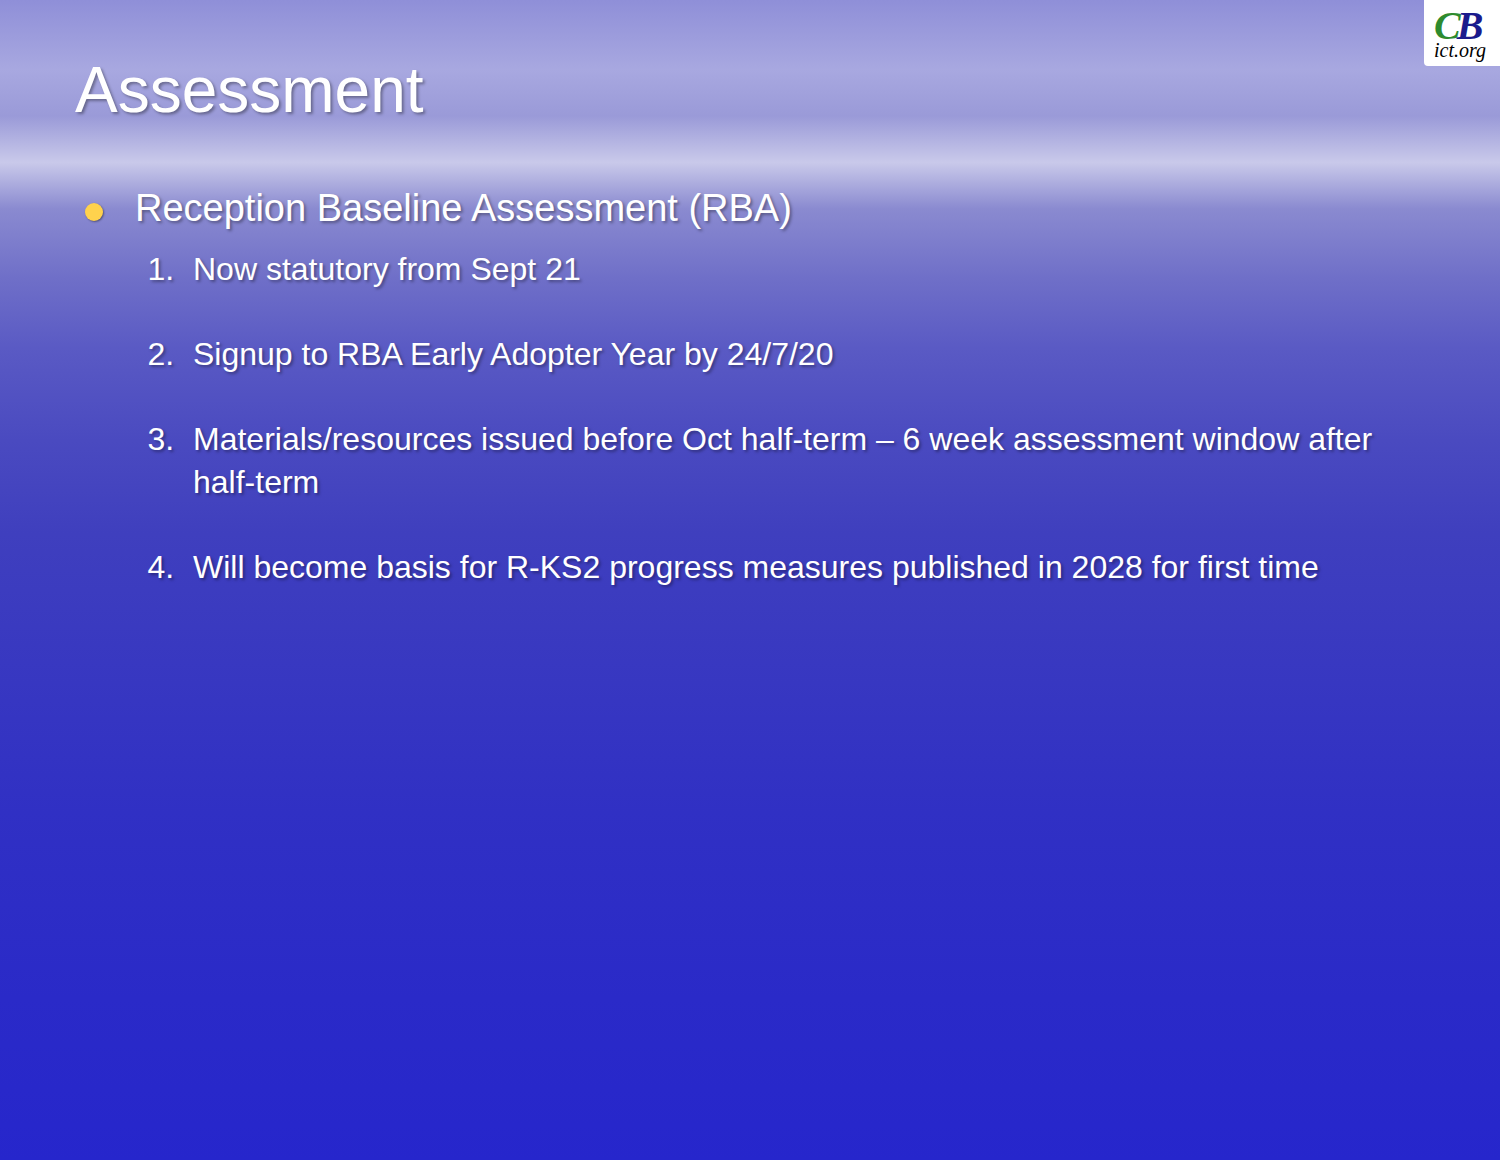CB
ict.org
Assessment
Reception Baseline Assessment (RBA)
Now statutory from Sept 21
Signup to RBA Early Adopter Year by 24/7/20
Materials/resources issued before Oct half-term – 6 week assessment window after half-term
Will become basis for R-KS2 progress measures published in 2028 for first time